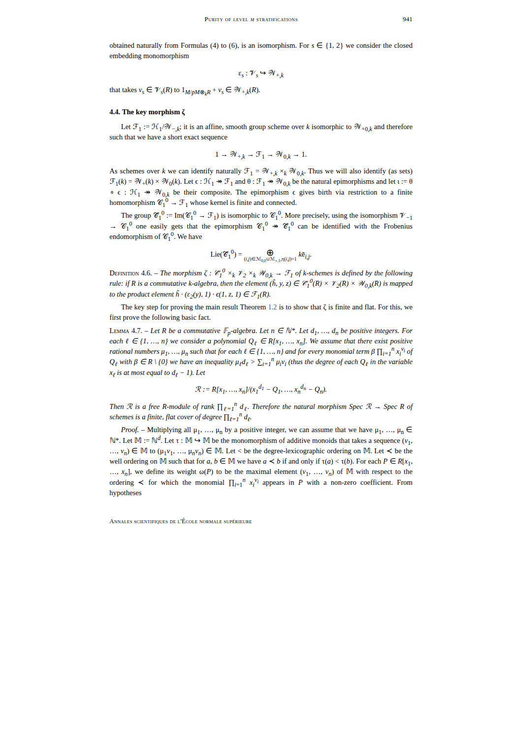Purity of level m stratifications 941
obtained naturally from Formulas (4) to (6), is an isomorphism. For s ∈ {1, 2} we consider the closed embedding monomorphism
εs : 𝒱s ↪ 𝒲+,k
that takes vs ∈ 𝒱s(R) to 1M/pM⊗kR + vs ∈ 𝒲+,k(R).
4.4. The key morphism ζ
Let ℱ1 := ℋ1/𝒲−,k; it is an affine, smooth group scheme over k isomorphic to 𝒲+0,k and therefore such that we have a short exact sequence
1 → 𝒲+,k → ℱ1 → 𝒲0,k → 1.
As schemes over k we can identify naturally ℱ1 = 𝒲+,k ×k 𝒲0,k. Thus we will also identify (as sets) ℱ1(k) = 𝒲+(k) × 𝒲0(k). Let ϵ : ℋ1 ↠ ℱ1 and θ : ℱ1 ↠ 𝒲0,k be the natural epimorphisms and let ι := θ ∘ ϵ : ℋ1 ↠ 𝒲0,k be their composite. The epimorphism ϵ gives birth via restriction to a finite homomorphism 𝒞10 → ℱ1 whose kernel is finite and connected.
The group 𝒞̃10 := Im(𝒞10 → ℱ1) is isomorphic to 𝒞10. More precisely, using the isomorphism 𝒱−1 → 𝒞10 one easily gets that the epimorphism 𝒞10 ↠ 𝒞̃10 can be identified with the Frobenius endomorphism of 𝒞10. We have
Lie(𝒞̃10) = ⊕ (i,j)∈ℳ0,0∪ℳ+,1,η(i,j)=1 kēi,j.
Definition 4.6. – The morphism ζ : 𝒞̃10 ×k 𝒱2 ×k 𝒲0,k → ℱ1 of k-schemes is defined by the following rule: if R is a commutative k-algebra, then the element (h̃, y, z) ∈ 𝒞̃10(R) × 𝒱2(R) × 𝒲0,k(R) is mapped to the product element h̃ · (ε2(y), 1) · ϵ(1, z, 1) ∈ ℱ1(R).
The key step for proving the main result Theorem 1.2 is to show that ζ is finite and flat. For this, we first prove the following basic fact.
Lemma 4.7. – Let R be a commutative 𝔽p-algebra. Let n ∈ ℕ*. Let d1, …, dn be positive integers. For each ℓ ∈ {1, …, n} we consider a polynomial Qℓ ∈ R[x1, …, xn]. We assume that there exist positive rational numbers μ1, …, μn such that for each ℓ ∈ {1, …, n} and for every monomial term β ∏i=1n xivi of Qℓ with β ∈ R \ {0} we have an inequality μℓdℓ > ∑i=1n μivi (thus the degree of each Qℓ in the variable xℓ is at most equal to dℓ − 1). Let
ℛ := R[x1, …, xn]/(x1d1 − Q1, …, xndn − Qn).
Then ℛ is a free R-module of rank ∏ℓ=1n dℓ. Therefore the natural morphism Spec ℛ → Spec R of schemes is a finite, flat cover of degree ∏ℓ=1n dℓ.
Proof. – Multiplying all μ1, …, μn by a positive integer, we can assume that we have μ1, …, μn ∈ ℕ*. Let 𝕄 := ℕd. Let τ : 𝕄 ↪ 𝕄 be the monomorphism of additive monoids that takes a sequence (v1, …, vn) ∈ 𝕄 to (μ1v1, …, μnvn) ∈ 𝕄. Let < be the degree-lexicographic ordering on 𝕄. Let ≺ be the well ordering on 𝕄 such that for a, b ∈ 𝕄 we have a ≺ b if and only if τ(a) < τ(b). For each P ∈ R[x1, …, xn], we define its weight ω(P) to be the maximal element (v1, …, vn) of 𝕄 with respect to the ordering ≺ for which the monomial ∏i=1n xivi appears in P with a non-zero coefficient. From hypotheses
Annales scientifiques de l'École normale supérieure